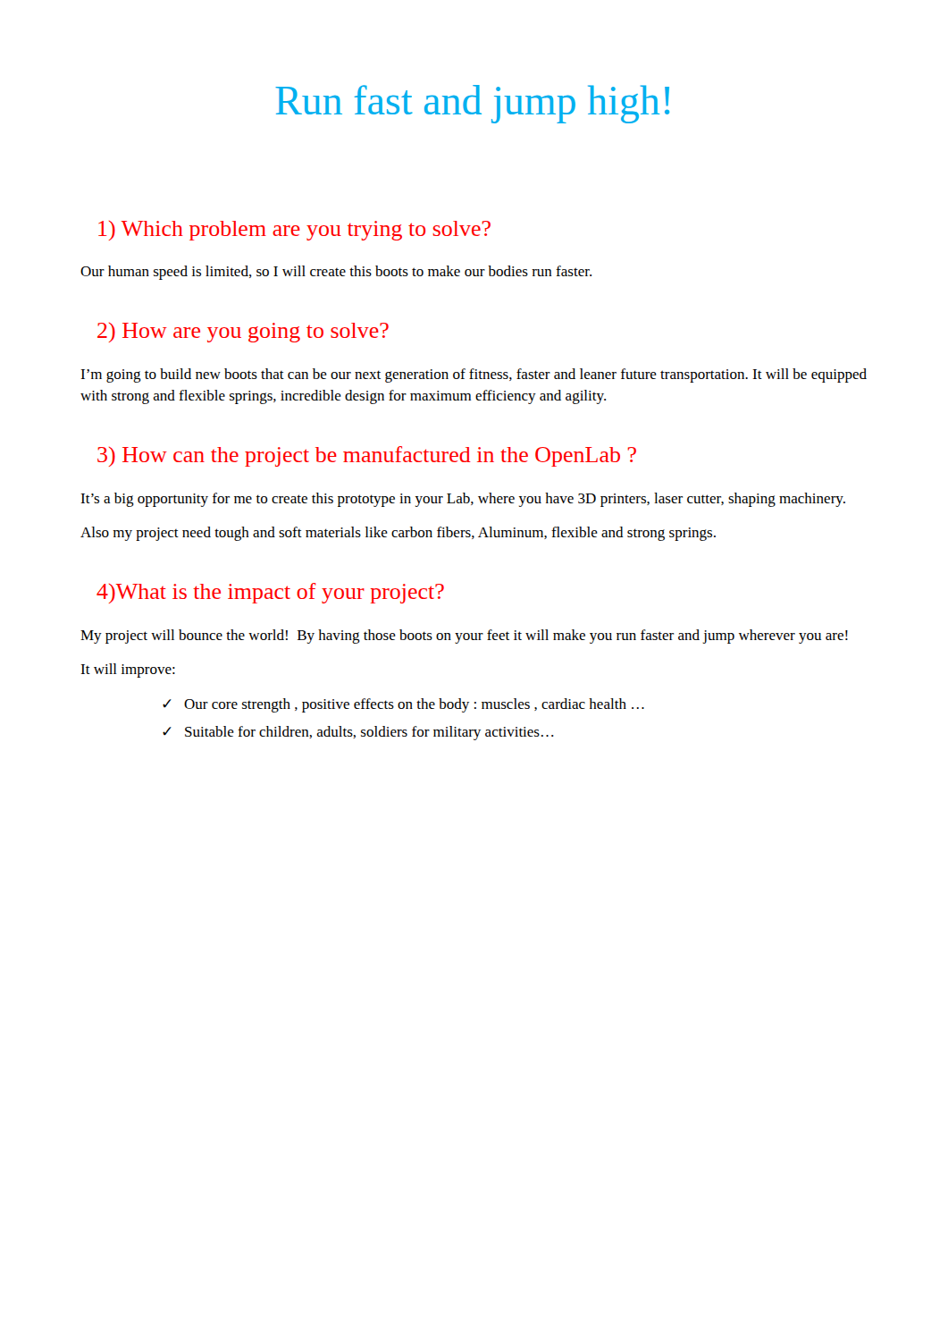Run fast and jump high!
1) Which problem are you trying to solve?
Our human speed is limited, so I will create this boots to make our bodies run faster.
2) How are you going to solve?
I’m going to build new boots that can be our next generation of fitness, faster and leaner future transportation. It will be equipped with strong and flexible springs, incredible design for maximum efficiency and agility.
3) How can the project be manufactured in the OpenLab ?
It’s a big opportunity for me to create this prototype in your Lab, where you have 3D printers, laser cutter, shaping machinery.
Also my project need tough and soft materials like carbon fibers, Aluminum, flexible and strong springs.
4)What is the impact of your project?
My project will bounce the world! By having those boots on your feet it will make you run faster and jump wherever you are!
It will improve:
Our core strength , positive effects on the body : muscles , cardiac health …
Suitable for children, adults, soldiers for military activities…